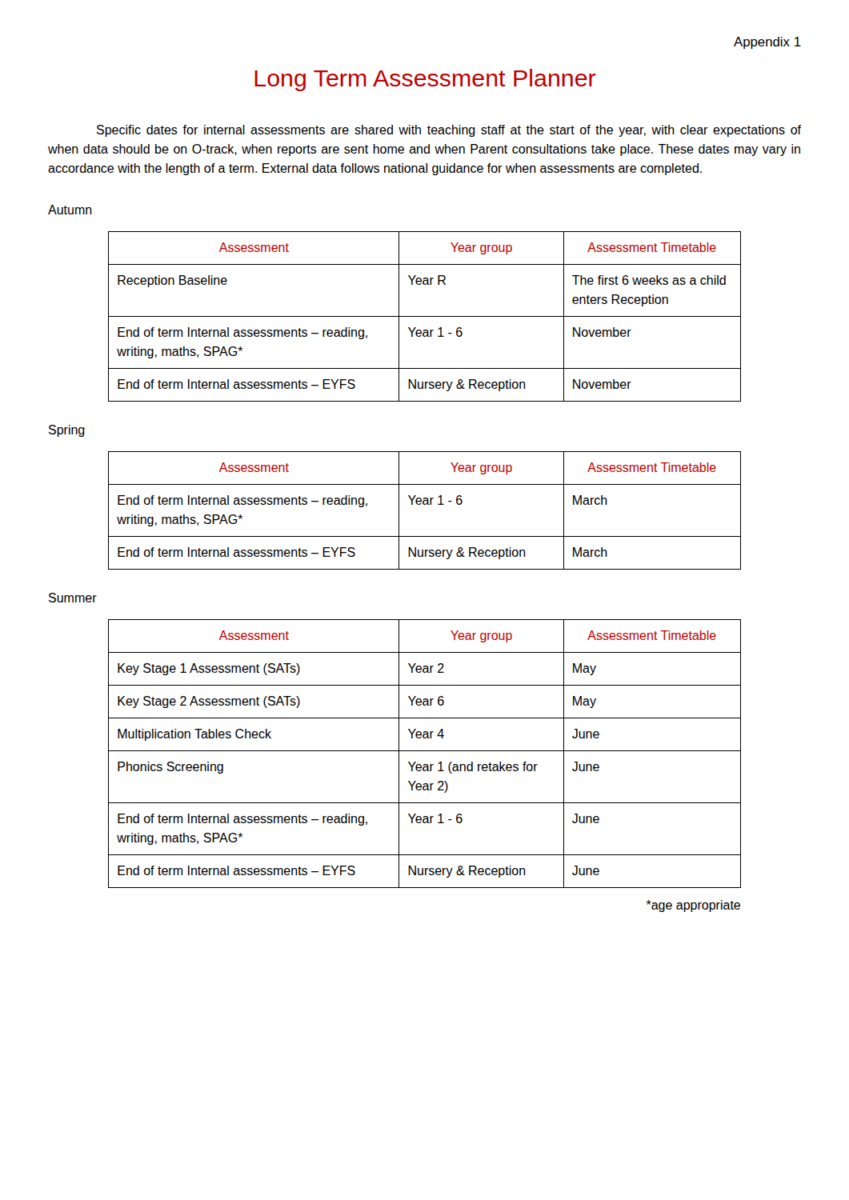Appendix 1
Long Term Assessment Planner
Specific dates for internal assessments are shared with teaching staff at the start of the year, with clear expectations of when data should be on O-track, when reports are sent home and when Parent consultations take place. These dates may vary in accordance with the length of a term. External data follows national guidance for when assessments are completed.
Autumn
| Assessment | Year group | Assessment Timetable |
| --- | --- | --- |
| Reception Baseline | Year R | The first 6 weeks as a child enters Reception |
| End of term Internal assessments – reading, writing, maths, SPAG* | Year 1 - 6 | November |
| End of term Internal assessments – EYFS | Nursery & Reception | November |
Spring
| Assessment | Year group | Assessment Timetable |
| --- | --- | --- |
| End of term Internal assessments – reading, writing, maths, SPAG* | Year 1 - 6 | March |
| End of term Internal assessments – EYFS | Nursery & Reception | March |
Summer
| Assessment | Year group | Assessment Timetable |
| --- | --- | --- |
| Key Stage 1 Assessment (SATs) | Year 2 | May |
| Key Stage 2 Assessment (SATs) | Year 6 | May |
| Multiplication Tables Check | Year 4 | June |
| Phonics Screening | Year 1 (and retakes for Year 2) | June |
| End of term Internal assessments – reading, writing, maths, SPAG* | Year 1 - 6 | June |
| End of term Internal assessments – EYFS | Nursery & Reception | June |
*age appropriate